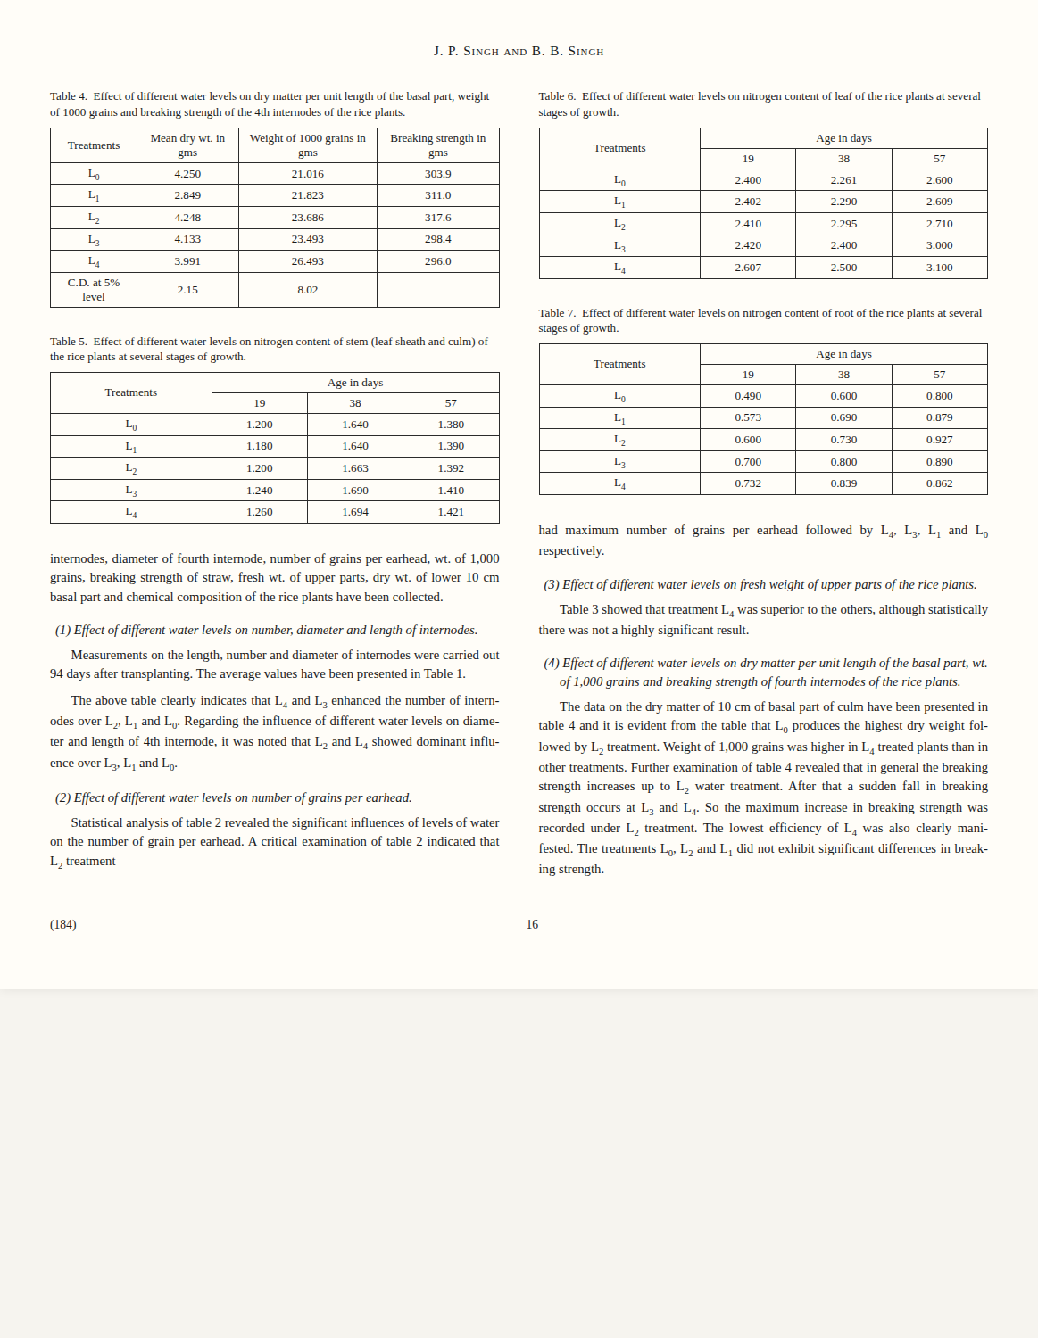J. P. Singh and B. B. Singh
Table 4. Effect of different water levels on dry matter per unit length of the basal part, weight of 1000 grains and breaking strength of the 4th internodes of the rice plants.
| Treatments | Mean dry wt. in gms | Weight of 1000 grains in gms | Breaking strength in gms |
| --- | --- | --- | --- |
| L 0 | 4.250 | 21.016 | 303.9 |
| L 1 | 2.849 | 21.823 | 311.0 |
| L 2 | 4.248 | 23.686 | 317.6 |
| L 3 | 4.133 | 23.493 | 298.4 |
| L 4 | 3.991 | 26.493 | 296.0 |
| C.D. at 5% level | 2.15 | 8.02 | |
Table 5. Effect of different water levels on nitrogen content of stem (leaf sheath and culm) of the rice plants at several stages of growth.
| Treatments | Age in days |
| --- | --- |
| 19 | 38 | 57 |
| L 0 | 1.200 | 1.640 | 1.380 |
| L 1 | 1.180 | 1.640 | 1.390 |
| L 2 | 1.200 | 1.663 | 1.392 |
| L 3 | 1.240 | 1.690 | 1.410 |
| L 4 | 1.260 | 1.694 | 1.421 |
internodes, diameter of fourth internode, number of grains per earhead, wt. of 1,000 grains, breaking strength of straw, fresh wt. of upper parts, dry wt. of lower 10 cm basal part and chemical composition of the rice plants have been collected.
(1) Effect of different water levels on number, diameter and length of internodes.
Measurements on the length, number and diameter of internodes were carried out 94 days after transplanting. The average values have been presented in Table 1.
The above table clearly indicates that L4 and L3 enhanced the number of internodes over L2, L1 and L0. Regarding the influence of different water levels on diameter and length of 4th internode, it was noted that L2 and L4 showed dominant influence over L3, L1 and L0.
(2) Effect of different water levels on number of grains per earhead.
Statistical analysis of table 2 revealed the significant influences of levels of water on the number of grain per earhead. A critical examination of table 2 indicated that L2 treatment
Table 6. Effect of different water levels on nitrogen content of leaf of the rice plants at several stages of growth.
| Treatments | Age in days |
| --- | --- |
| 19 | 38 | 57 |
| L 0 | 2.400 | 2.261 | 2.600 |
| L 1 | 2.402 | 2.290 | 2.609 |
| L 2 | 2.410 | 2.295 | 2.710 |
| L 3 | 2.420 | 2.400 | 3.000 |
| L 4 | 2.607 | 2.500 | 3.100 |
Table 7. Effect of different water levels on nitrogen content of root of the rice plants at several stages of growth.
| Treatments | Age in days |
| --- | --- |
| 19 | 38 | 57 |
| L 0 | 0.490 | 0.600 | 0.800 |
| L 1 | 0.573 | 0.690 | 0.879 |
| L 2 | 0.600 | 0.730 | 0.927 |
| L 3 | 0.700 | 0.800 | 0.890 |
| L 4 | 0.732 | 0.839 | 0.862 |
had maximum number of grains per earhead followed by L4, L3, L1 and L0 respectively.
(3) Effect of different water levels on fresh weight of upper parts of the rice plants.
Table 3 showed that treatment L4 was superior to the others, although statistically there was not a highly significant result.
(4) Effect of different water levels on dry matter per unit length of the basal part, wt. of 1,000 grains and breaking strength of fourth internodes of the rice plants.
The data on the dry matter of 10 cm of basal part of culm have been presented in table 4 and it is evident from the table that L0 produces the highest dry weight followed by L2 treatment. Weight of 1,000 grains was higher in L4 treated plants than in other treatments. Further examination of table 4 revealed that in general the breaking strength increases up to L2 water treatment. After that a sudden fall in breaking strength occurs at L3 and L4. So the maximum increase in breaking strength was recorded under L2 treatment. The lowest efficiency of L4 was also clearly manifested. The treatments L0, L2 and L1 did not exhibit significant differences in breaking strength.
(184)
16